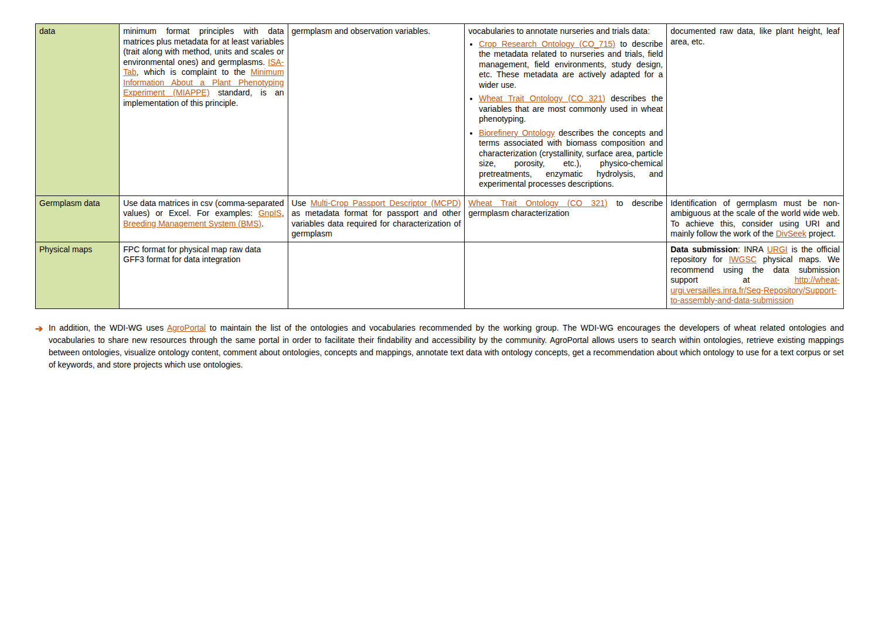| data | minimum format principles with data matrices plus metadata for at least variables (trait along with method, units and scales or environmental ones) and germplasms. ISA-Tab , which is complaint to the Minimum Information About a Plant Phenotyping Experiment (MIAPPE) standard, is an implementation of this principle. | germplasm and observation variables. | vocabularies to annotate nurseries and trials data: Crop Research Ontology (CO_715) to describe the metadata related to nurseries and trials, field management, field environments, study design, etc. These metadata are actively adapted for a wider use. Wheat Trait Ontology (CO 321) describes the variables that are most commonly used in wheat phenotyping. Biorefinery Ontology describes the concepts and terms associated with biomass composition and characterization (crystallinity, surface area, particle size, porosity, etc.), physico-chemical pretreatments, enzymatic hydrolysis, and experimental processes descriptions. | documented raw data, like plant height, leaf area, etc. |
| Germplasm data | Use data matrices in csv (comma-separated values) or Excel. For examples: GnpIS , Breeding Management System (BMS) . | Use Multi-Crop Passport Descriptor (MCPD) as metadata format for passport and other variables data required for characterization of germplasm | Wheat Trait Ontology (CO 321) to describe germplasm characterization | Identification of germplasm must be non-ambiguous at the scale of the world wide web. To achieve this, consider using URI and mainly follow the work of the DivSeek project. |
| Physical maps | FPC format for physical map raw data GFF3 format for data integration | | | Data submission : INRA URGI is the official repository for IWGSC physical maps. We recommend using the data submission support at http://wheat-urgi.versailles.inra.fr/Seq-Repository/Support-to-assembly-and-data-submission |
➔
In addition, the WDI-WG uses AgroPortal to maintain the list of the ontologies and vocabularies recommended by the working group. The WDI-WG encourages the developers of wheat related ontologies and vocabularies to share new resources through the same portal in order to facilitate their findability and accessibility by the community. AgroPortal allows users to search within ontologies, retrieve existing mappings between ontologies, visualize ontology content, comment about ontologies, concepts and mappings, annotate text data with ontology concepts, get a recommendation about which ontology to use for a text corpus or set of keywords, and store projects which use ontologies.